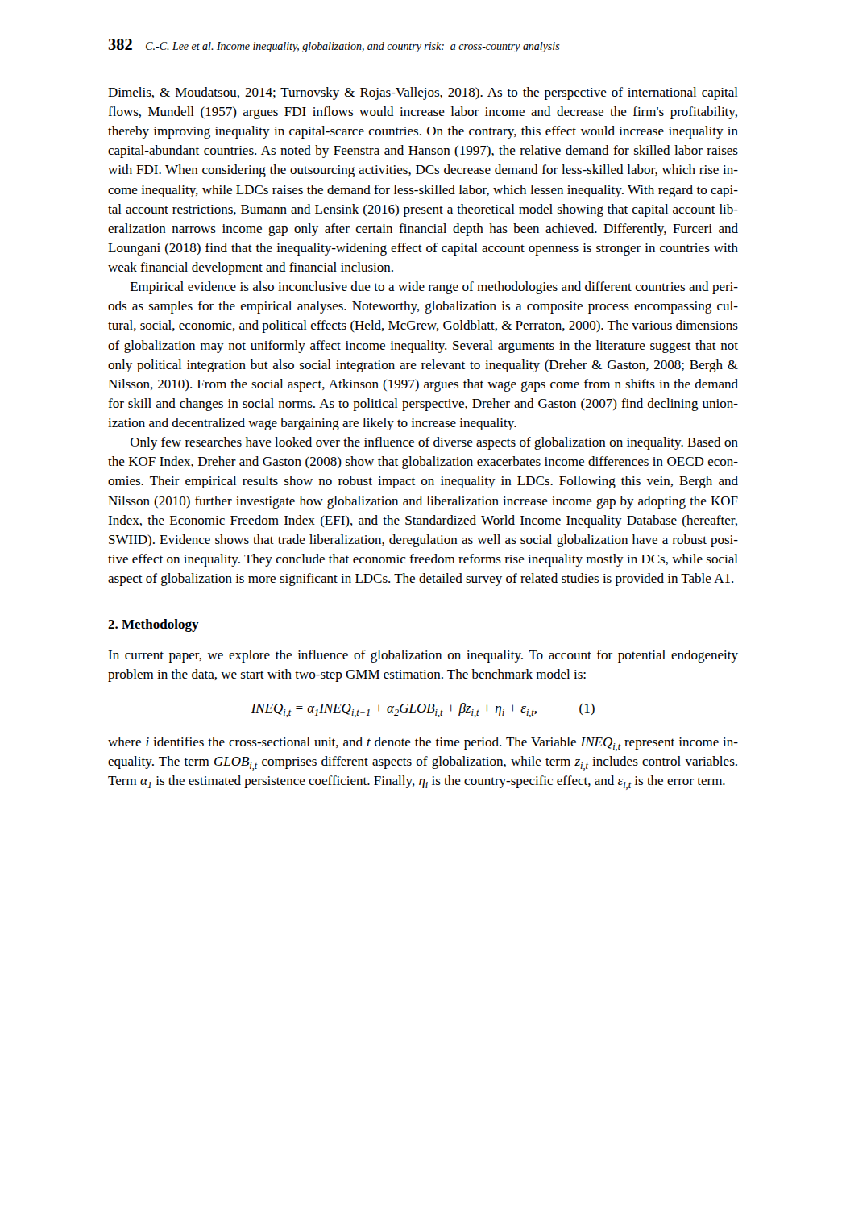382 C.-C. Lee et al. Income inequality, globalization, and country risk: a cross-country analysis
Dimelis, & Moudatsou, 2014; Turnovsky & Rojas-Vallejos, 2018). As to the perspective of international capital flows, Mundell (1957) argues FDI inflows would increase labor income and decrease the firm's profitability, thereby improving inequality in capital-scarce countries. On the contrary, this effect would increase inequality in capital-abundant countries. As noted by Feenstra and Hanson (1997), the relative demand for skilled labor raises with FDI. When considering the outsourcing activities, DCs decrease demand for less-skilled labor, which rise income inequality, while LDCs raises the demand for less-skilled labor, which lessen inequality. With regard to capital account restrictions, Bumann and Lensink (2016) present a theoretical model showing that capital account liberalization narrows income gap only after certain financial depth has been achieved. Differently, Furceri and Loungani (2018) find that the inequality-widening effect of capital account openness is stronger in countries with weak financial development and financial inclusion.
Empirical evidence is also inconclusive due to a wide range of methodologies and different countries and periods as samples for the empirical analyses. Noteworthy, globalization is a composite process encompassing cultural, social, economic, and political effects (Held, McGrew, Goldblatt, & Perraton, 2000). The various dimensions of globalization may not uniformly affect income inequality. Several arguments in the literature suggest that not only political integration but also social integration are relevant to inequality (Dreher & Gaston, 2008; Bergh & Nilsson, 2010). From the social aspect, Atkinson (1997) argues that wage gaps come from n shifts in the demand for skill and changes in social norms. As to political perspective, Dreher and Gaston (2007) find declining unionization and decentralized wage bargaining are likely to increase inequality.
Only few researches have looked over the influence of diverse aspects of globalization on inequality. Based on the KOF Index, Dreher and Gaston (2008) show that globalization exacerbates income differences in OECD economies. Their empirical results show no robust impact on inequality in LDCs. Following this vein, Bergh and Nilsson (2010) further investigate how globalization and liberalization increase income gap by adopting the KOF Index, the Economic Freedom Index (EFI), and the Standardized World Income Inequality Database (hereafter, SWIID). Evidence shows that trade liberalization, deregulation as well as social globalization have a robust positive effect on inequality. They conclude that economic freedom reforms rise inequality mostly in DCs, while social aspect of globalization is more significant in LDCs. The detailed survey of related studies is provided in Table A1.
2. Methodology
In current paper, we explore the influence of globalization on inequality. To account for potential endogeneity problem in the data, we start with two-step GMM estimation. The benchmark model is:
INEQi,t = α1INEQi,t−1 + α2GLOBi,t + βzi,t + ηi + εi,t, (1)
where i identifies the cross-sectional unit, and t denote the time period. The Variable INEQi,t represent income inequality. The term GLOBi,t comprises different aspects of globalization, while term zi,t includes control variables. Term α1 is the estimated persistence coefficient. Finally, ηi is the country-specific effect, and εi,t is the error term.